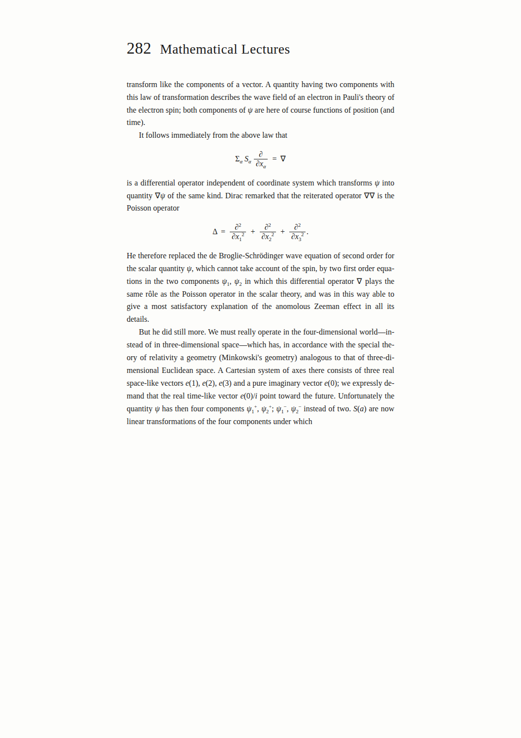282 Mathematical Lectures
transform like the components of a vector. A quantity having two components with this law of transformation describes the wave field of an electron in Pauli's theory of the electron spin; both components of ψ are here of course functions of position (and time).
It follows immediately from the above law that
Σα Sα ∂∂xα = ∇
is a differential operator independent of coordinate system which transforms ψ into quantity ∇ψ of the same kind. Dirac remarked that the reiterated operator ∇∇ is the Poisson operator
Δ = ∂2∂x12 + ∂2∂x22 + ∂2∂x32.
He therefore replaced the de Broglie-Schrödinger wave equation of second order for the scalar quantity ψ, which cannot take account of the spin, by two first order equations in the two components ψ1, ψ2 in which this differential operator ∇ plays the same rôle as the Poisson operator in the scalar theory, and was in this way able to give a most satisfactory explanation of the anomolous Zeeman effect in all its details.
But he did still more. We must really operate in the four-dimensional world—instead of in three-dimensional space—which has, in accordance with the special theory of relativity a geometry (Minkowski's geometry) analogous to that of three-dimensional Euclidean space. A Cartesian system of axes there consists of three real space-like vectors e(1), e(2), e(3) and a pure imaginary vector e(0); we expressly demand that the real time-like vector e(0)/i point toward the future. Unfortunately the quantity ψ has then four components ψ1+, ψ2+; ψ1−, ψ2− instead of two. S(a) are now linear transformations of the four components under which